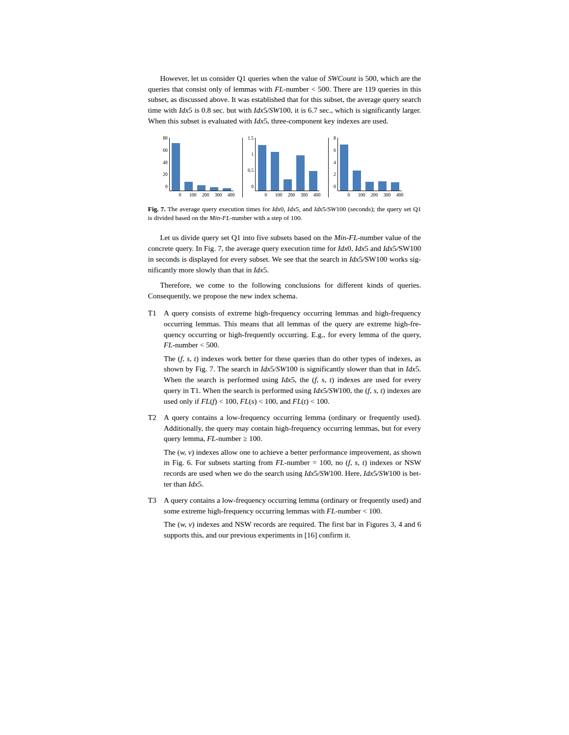However, let us consider Q1 queries when the value of SWCount is 500, which are the queries that consist only of lemmas with FL-number < 500. There are 119 queries in this subset, as discussed above. It was established that for this subset, the average query search time with Idx5 is 0.8 sec. but with Idx5/SW100, it is 6.7 sec., which is significantly larger. When this subset is evaluated with Idx5, three-component key indexes are used.
80 60 40 20 0
0
100
200
300
400
1.5 1 0.5 0
0
100
200
300
400
8 6 4 2 0
0
100
200
300
400
Fig. 7. The average query execution times for Idx0, Idx5, and Idx5/SW100 (seconds); the query set Q1 is divided based on the Min-FL-number with a step of 100.
Let us divide query set Q1 into five subsets based on the Min-FL-number value of the concrete query. In Fig. 7, the average query execution time for Idx0, Idx5 and Idx5/SW100 in seconds is displayed for every subset. We see that the search in Idx5/SW100 works significantly more slowly than that in Idx5.
Therefore, we come to the following conclusions for different kinds of queries. Consequently, we propose the new index schema.
T1
A query consists of extreme high-frequency occurring lemmas and high-frequency occurring lemmas. This means that all lemmas of the query are extreme high-frequency occurring or high-frequently occurring. E.g., for every lemma of the query, FL-number < 500.
The (f, s, t) indexes work better for these queries than do other types of indexes, as shown by Fig. 7. The search in Idx5/SW100 is significantly slower than that in Idx5. When the search is performed using Idx5, the (f, s, t) indexes are used for every query in T1. When the search is performed using Idx5/SW100, the (f, s, t) indexes are used only if FL(f) < 100, FL(s) < 100, and FL(t) < 100.
T2
A query contains a low-frequency occurring lemma (ordinary or frequently used). Additionally, the query may contain high-frequency occurring lemmas, but for every query lemma, FL-number ≥ 100.
The (w, v) indexes allow one to achieve a better performance improvement, as shown in Fig. 6. For subsets starting from FL-number = 100, no (f, s, t) indexes or NSW records are used when we do the search using Idx5/SW100. Here, Idx5/SW100 is better than Idx5.
T3
A query contains a low-frequency occurring lemma (ordinary or frequently used) and some extreme high-frequency occurring lemmas with FL-number < 100.
The (w, v) indexes and NSW records are required. The first bar in Figures 3, 4 and 6 supports this, and our previous experiments in [16] confirm it.